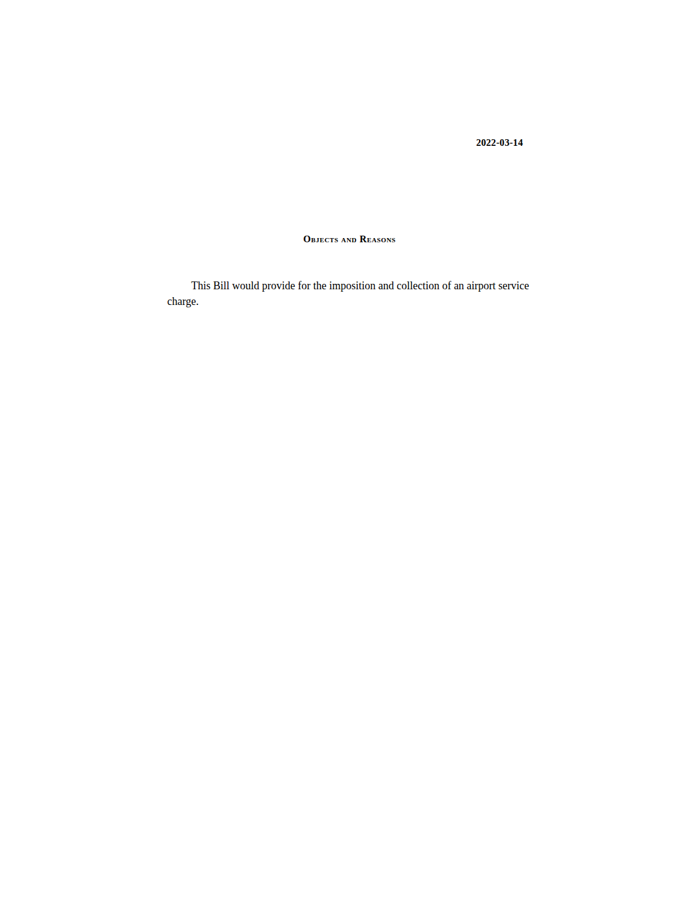2022-03-14
Objects and Reasons
This Bill would provide for the imposition and collection of an airport service charge.